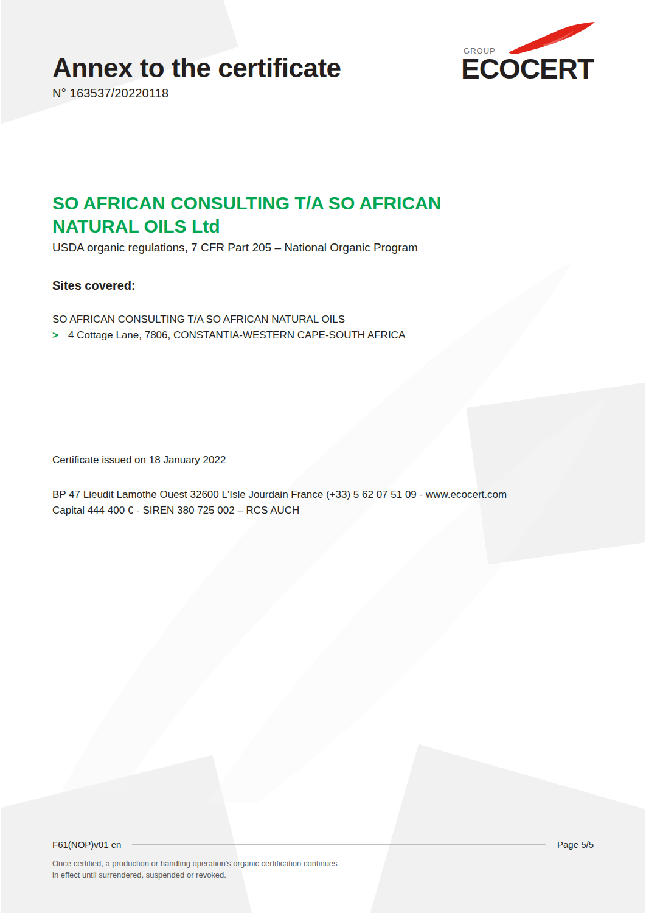Annex to the certificate
N° 163537/20220118
GROUP
ECOCERT
SO AFRICAN CONSULTING T/A SO AFRICAN
NATURAL OILS Ltd
USDA organic regulations, 7 CFR Part 205 – National Organic Program
Sites covered:
SO AFRICAN CONSULTING T/A SO AFRICAN NATURAL OILS
>4 Cottage Lane, 7806, CONSTANTIA-WESTERN CAPE-SOUTH AFRICA
Certificate issued on 18 January 2022
BP 47 Lieudit Lamothe Ouest 32600 L'Isle Jourdain France (+33) 5 62 07 51 09 - www.ecocert.com
Capital 444 400 € - SIREN 380 725 002 – RCS AUCH
F61(NOP)v01 en Page 5/5
Once certified, a production or handling operation's organic certification continues
in effect until surrendered, suspended or revoked.